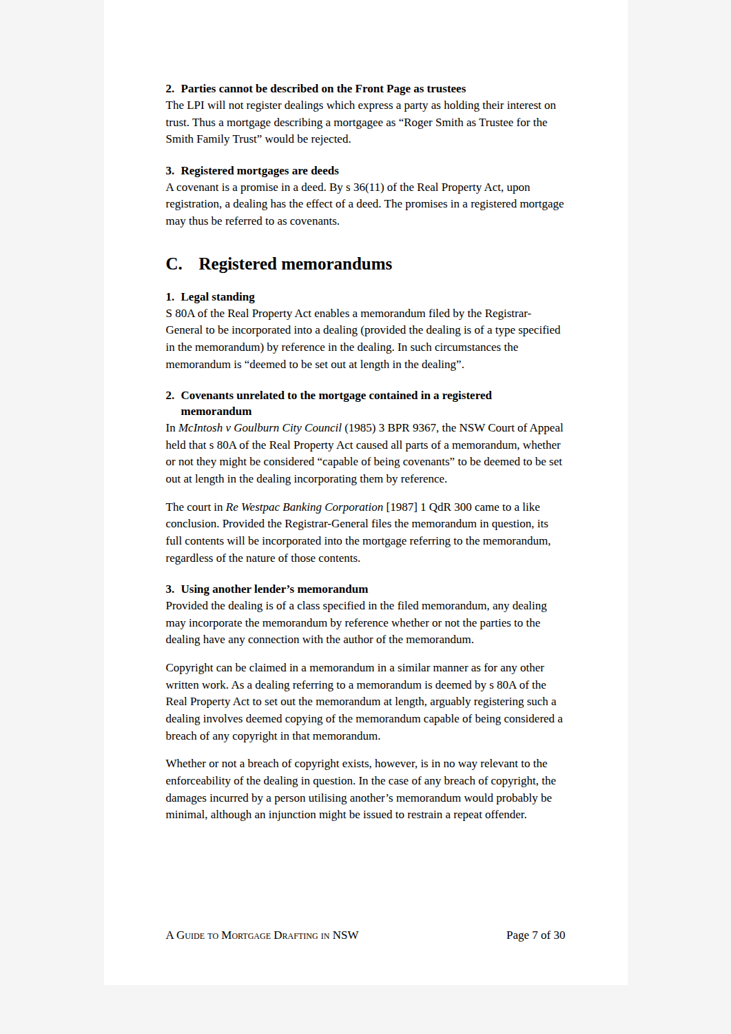2. Parties cannot be described on the Front Page as trustees
The LPI will not register dealings which express a party as holding their interest on trust. Thus a mortgage describing a mortgagee as “Roger Smith as Trustee for the Smith Family Trust” would be rejected.
3. Registered mortgages are deeds
A covenant is a promise in a deed. By s 36(11) of the Real Property Act, upon registration, a dealing has the effect of a deed. The promises in a registered mortgage may thus be referred to as covenants.
C. Registered memorandums
1. Legal standing
S 80A of the Real Property Act enables a memorandum filed by the Registrar-General to be incorporated into a dealing (provided the dealing is of a type specified in the memorandum) by reference in the dealing. In such circumstances the memorandum is “deemed to be set out at length in the dealing”.
2. Covenants unrelated to the mortgage contained in a registered memorandum
In McIntosh v Goulburn City Council (1985) 3 BPR 9367, the NSW Court of Appeal held that s 80A of the Real Property Act caused all parts of a memorandum, whether or not they might be considered “capable of being covenants” to be deemed to be set out at length in the dealing incorporating them by reference.
The court in Re Westpac Banking Corporation [1987] 1 QdR 300 came to a like conclusion. Provided the Registrar-General files the memorandum in question, its full contents will be incorporated into the mortgage referring to the memorandum, regardless of the nature of those contents.
3. Using another lender’s memorandum
Provided the dealing is of a class specified in the filed memorandum, any dealing may incorporate the memorandum by reference whether or not the parties to the dealing have any connection with the author of the memorandum.
Copyright can be claimed in a memorandum in a similar manner as for any other written work. As a dealing referring to a memorandum is deemed by s 80A of the Real Property Act to set out the memorandum at length, arguably registering such a dealing involves deemed copying of the memorandum capable of being considered a breach of any copyright in that memorandum.
Whether or not a breach of copyright exists, however, is in no way relevant to the enforceability of the dealing in question. In the case of any breach of copyright, the damages incurred by a person utilising another’s memorandum would probably be minimal, although an injunction might be issued to restrain a repeat offender.
A Guide to Mortgage Drafting in NSW
Page 7 of 30